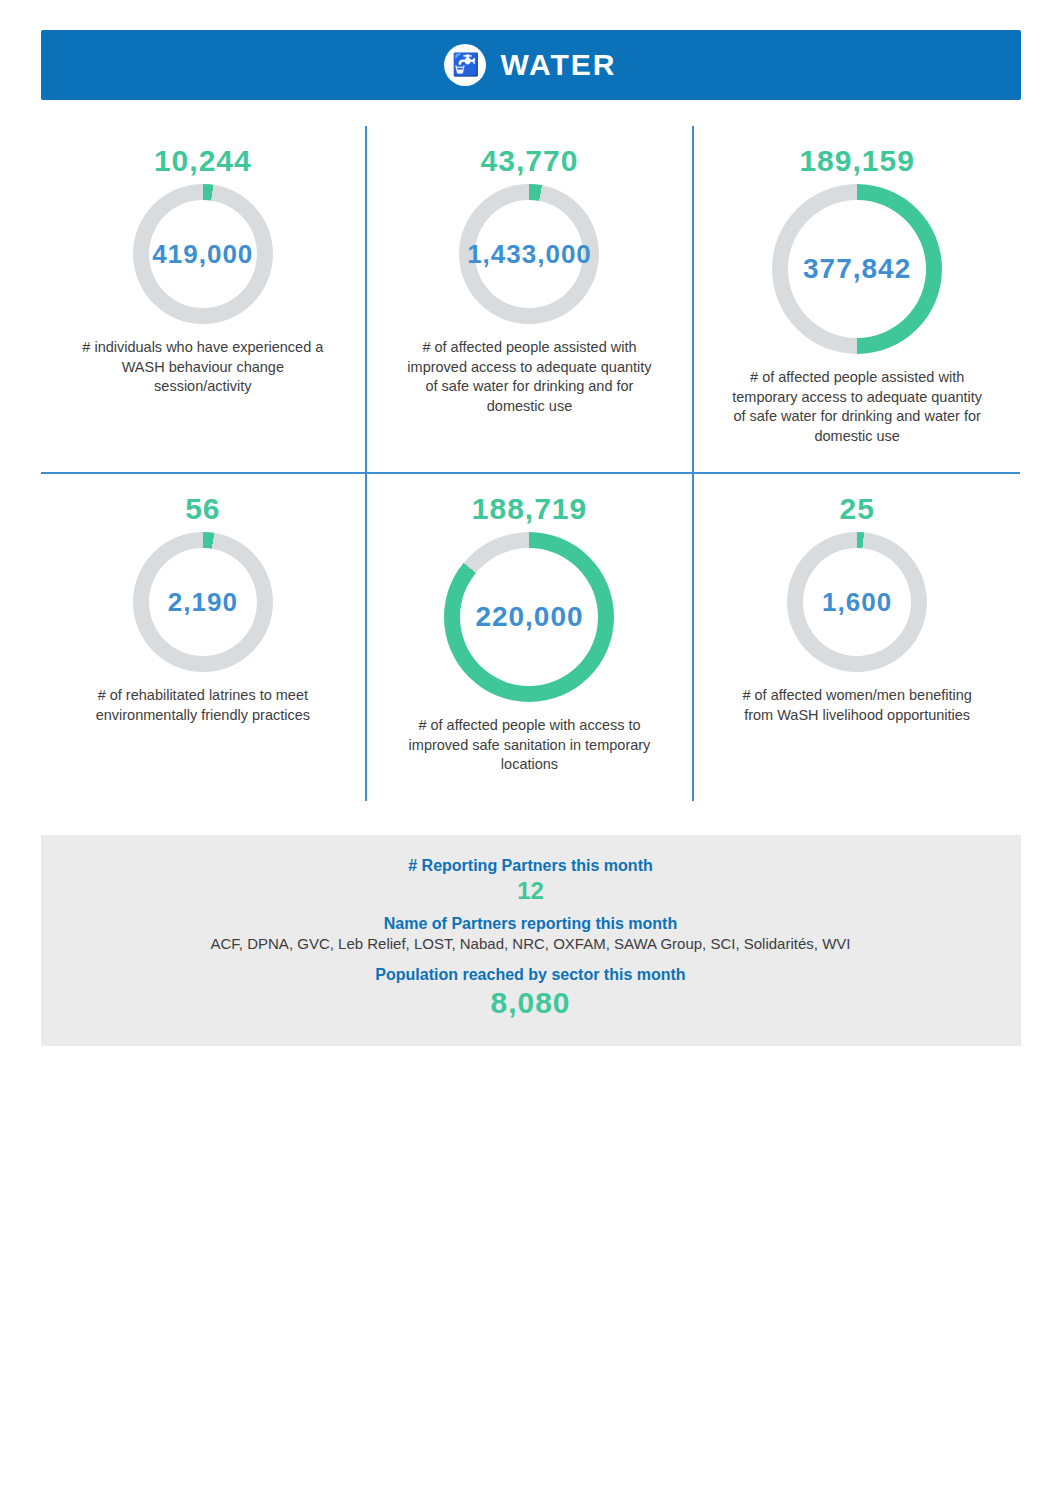🚰
WATER
10,244
419,000
# individuals who have experienced a WASH behaviour change session/activity
43,770
1,433,000
# of affected people assisted with improved access to adequate quantity of safe water for drinking and for domestic use
189,159
377,842
# of affected people assisted with temporary access to adequate quantity of safe water for drinking and water for domestic use
56
2,190
# of rehabilitated latrines to meet environmentally friendly practices
188,719
220,000
# of affected people with access to improved safe sanitation in temporary locations
25
1,600
# of affected women/men benefiting from WaSH livelihood opportunities
# Reporting Partners this month
12
Name of Partners reporting this month
ACF, DPNA, GVC, Leb Relief, LOST, Nabad, NRC, OXFAM, SAWA Group, SCI, Solidarités, WVI
Population reached by sector this month
8,080